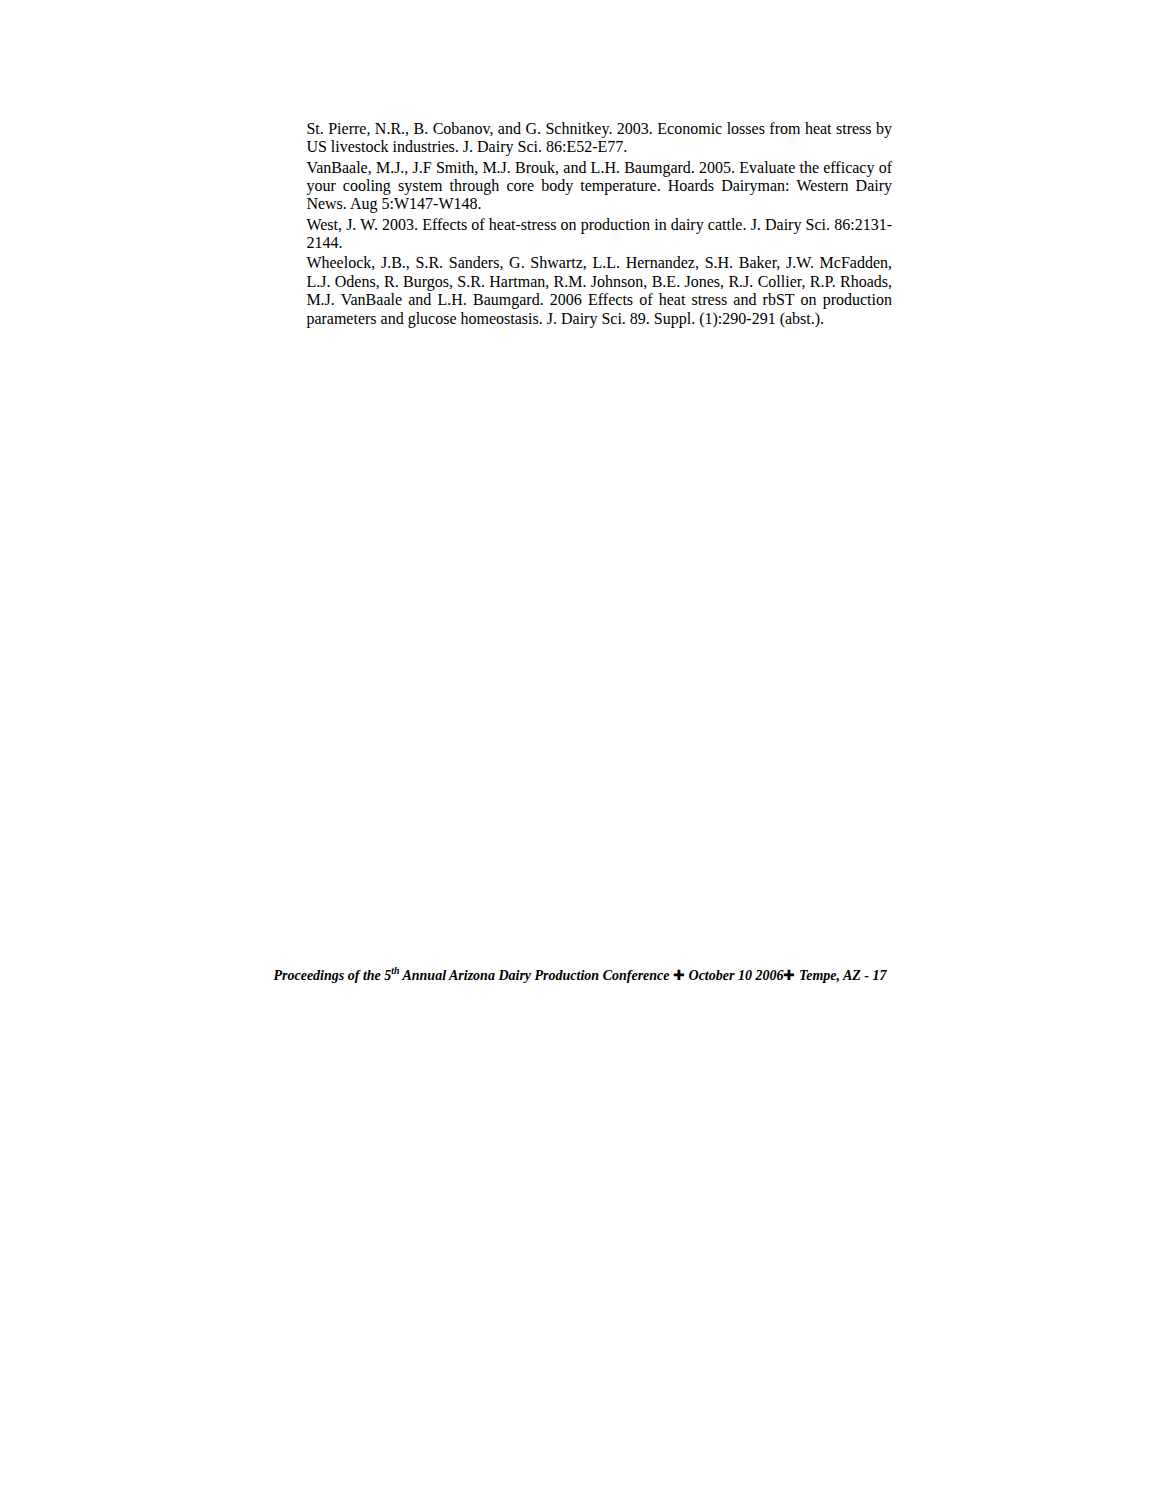St. Pierre, N.R., B. Cobanov, and G. Schnitkey. 2003. Economic losses from heat stress by US livestock industries. J. Dairy Sci. 86:E52-E77.
VanBaale, M.J., J.F Smith, M.J. Brouk, and L.H. Baumgard. 2005. Evaluate the efficacy of your cooling system through core body temperature. Hoards Dairyman: Western Dairy News. Aug 5:W147-W148.
West, J. W. 2003. Effects of heat-stress on production in dairy cattle. J. Dairy Sci. 86:2131-2144.
Wheelock, J.B., S.R. Sanders, G. Shwartz, L.L. Hernandez, S.H. Baker, J.W. McFadden, L.J. Odens, R. Burgos, S.R. Hartman, R.M. Johnson, B.E. Jones, R.J. Collier, R.P. Rhoads, M.J. VanBaale and L.H. Baumgard. 2006 Effects of heat stress and rbST on production parameters and glucose homeostasis. J. Dairy Sci. 89. Suppl. (1):290-291 (abst.).
Proceedings of the 5th Annual Arizona Dairy Production Conference ✚ October 10 2006✚ Tempe, AZ - 17